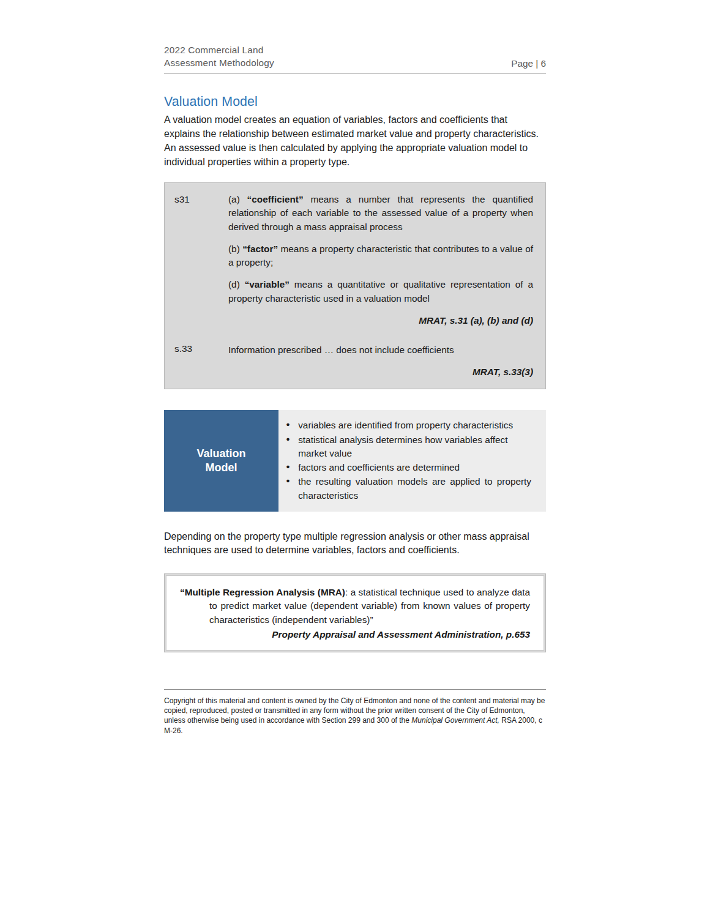2022 Commercial Land
Assessment Methodology
Page | 6
Valuation Model
A valuation model creates an equation of variables, factors and coefficients that explains the relationship between estimated market value and property characteristics. An assessed value is then calculated by applying the appropriate valuation model to individual properties within a property type.
s31
(a) “coefficient” means a number that represents the quantified relationship of each variable to the assessed value of a property when derived through a mass appraisal process
(b) “factor” means a property characteristic that contributes to a value of a property;
(d) “variable” means a quantitative or qualitative representation of a property characteristic used in a valuation model
MRAT, s.31 (a), (b) and (d)
s.33
Information prescribed … does not include coefficients
MRAT, s.33(3)
Valuation
Model
variables are identified from property characteristics
statistical analysis determines how variables affect market value
factors and coefficients are determined
the resulting valuation models are applied to property characteristics
Depending on the property type multiple regression analysis or other mass appraisal techniques are used to determine variables, factors and coefficients.
“Multiple Regression Analysis (MRA): a statistical technique used to analyze data to predict market value (dependent variable) from known values of property characteristics (independent variables)”
Property Appraisal and Assessment Administration, p.653
Copyright of this material and content is owned by the City of Edmonton and none of the content and material may be copied, reproduced, posted or transmitted in any form without the prior written consent of the City of Edmonton, unless otherwise being used in accordance with Section 299 and 300 of the Municipal Government Act, RSA 2000, c M-26.